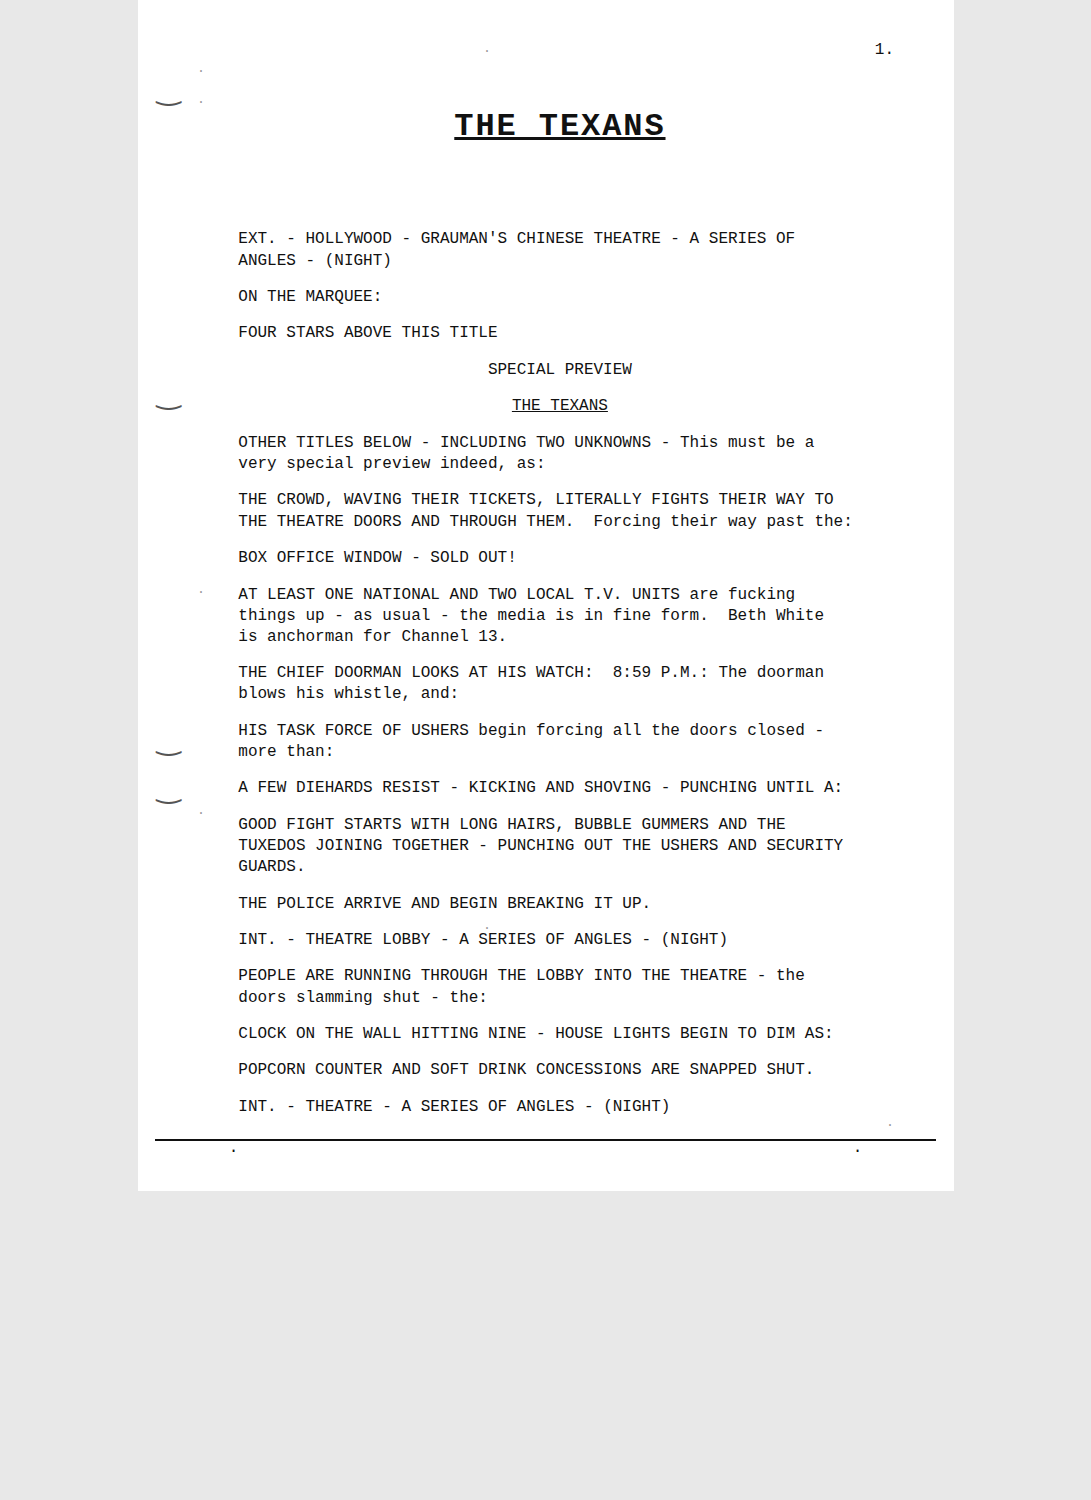1.
. . . . . . . ‿ ‿ ‿ ‿
THE TEXANS
EXT. - HOLLYWOOD - GRAUMAN'S CHINESE THEATRE - A SERIES OF ANGLES - (NIGHT)
ON THE MARQUEE:
FOUR STARS ABOVE THIS TITLE
SPECIAL PREVIEW
THE TEXANS
OTHER TITLES BELOW - INCLUDING TWO UNKNOWNS - This must be a very special preview indeed, as:
THE CROWD, WAVING THEIR TICKETS, LITERALLY FIGHTS THEIR WAY TO THE THEATRE DOORS AND THROUGH THEM. Forcing their way past the:
BOX OFFICE WINDOW - SOLD OUT!
AT LEAST ONE NATIONAL AND TWO LOCAL T.V. UNITS are fucking things up - as usual - the media is in fine form. Beth White is anchorman for Channel 13.
THE CHIEF DOORMAN LOOKS AT HIS WATCH: 8:59 P.M.: The doorman blows his whistle, and:
HIS TASK FORCE OF USHERS begin forcing all the doors closed - more than:
A FEW DIEHARDS RESIST - KICKING AND SHOVING - PUNCHING UNTIL A:
GOOD FIGHT STARTS WITH LONG HAIRS, BUBBLE GUMMERS AND THE TUXEDOS JOINING TOGETHER - PUNCHING OUT THE USHERS AND SECURITY GUARDS.
THE POLICE ARRIVE AND BEGIN BREAKING IT UP.
INT. - THEATRE LOBBY - A SERIES OF ANGLES - (NIGHT)
PEOPLE ARE RUNNING THROUGH THE LOBBY INTO THE THEATRE - the doors slamming shut - the:
CLOCK ON THE WALL HITTING NINE - HOUSE LIGHTS BEGIN TO DIM AS:
POPCORN COUNTER AND SOFT DRINK CONCESSIONS ARE SNAPPED SHUT.
INT. - THEATRE - A SERIES OF ANGLES - (NIGHT)
· ·